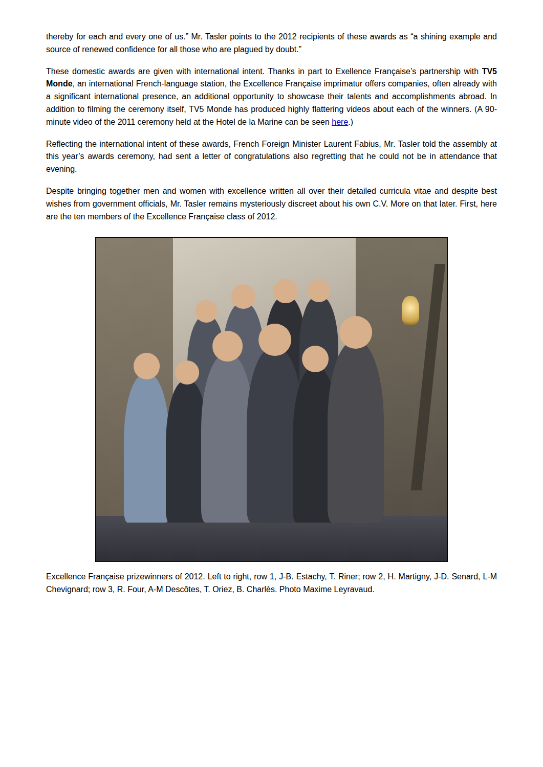thereby for each and every one of us.” Mr. Tasler points to the 2012 recipients of these awards as “a shining example and source of renewed confidence for all those who are plagued by doubt.”
These domestic awards are given with international intent. Thanks in part to Exellence Française’s partnership with TV5 Monde, an international French-language station, the Excellence Française imprimatur offers companies, often already with a significant international presence, an additional opportunity to showcase their talents and accomplishments abroad. In addition to filming the ceremony itself, TV5 Monde has produced highly flattering videos about each of the winners. (A 90-minute video of the 2011 ceremony held at the Hotel de la Marine can be seen here.)
Reflecting the international intent of these awards, French Foreign Minister Laurent Fabius, Mr. Tasler told the assembly at this year’s awards ceremony, had sent a letter of congratulations also regretting that he could not be in attendance that evening.
Despite bringing together men and women with excellence written all over their detailed curricula vitae and despite best wishes from government officials, Mr. Tasler remains mysteriously discreet about his own C.V. More on that later. First, here are the ten members of the Excellence Française class of 2012.
Excellence Française prizewinners of 2012. Left to right, row 1, J-B. Estachy, T. Riner; row 2, H. Martigny, J-D. Senard, L-M Chevignard; row 3, R. Four, A-M Descôtes, T. Oriez, B. Charlès. Photo Maxime Leyravaud.